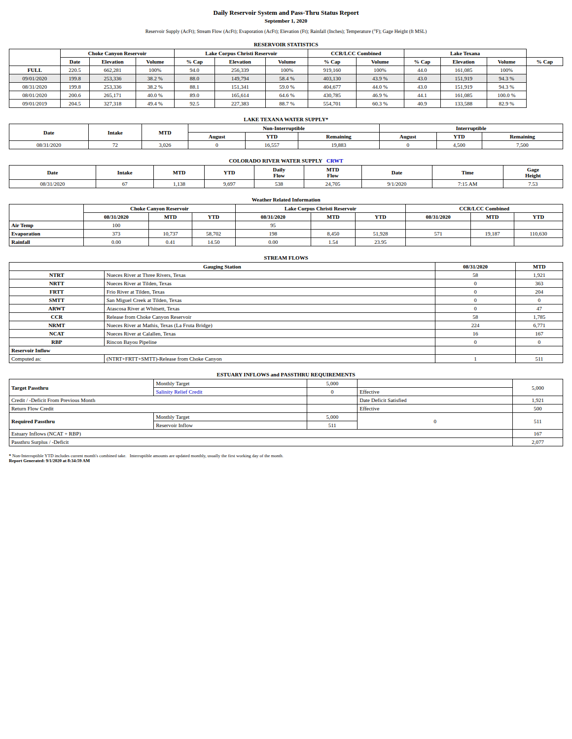Daily Reservoir System and Pass-Thru Status Report
September 1, 2020
Reservoir Supply (AcFt); Stream Flow (AcFt); Evaporation (AcFt); Elevation (Ft); Rainfall (Inches); Temperature (°F); Gage Height (ft MSL)
RESERVOIR STATISTICS
| | Choke Canyon Reservoir | Lake Corpus Christi Reservoir | CCR/LCC Combined | Lake Texana |
| --- | --- | --- | --- | --- |
| Date | Elevation | Volume | % Cap | Elevation | Volume | % Cap | Volume | % Cap | Elevation | Volume | % Cap |
| FULL | 220.5 | 662,281 | 100% | 94.0 | 256,339 | 100% | 919,160 | 100% | 44.0 | 161,085 | 100% |
| 09/01/2020 | 199.8 | 253,336 | 38.2 % | 88.0 | 149,794 | 58.4 % | 403,130 | 43.9 % | 43.0 | 151,919 | 94.3 % |
| 08/31/2020 | 199.8 | 253,336 | 38.2 % | 88.1 | 151,341 | 59.0 % | 404,677 | 44.0 % | 43.0 | 151,919 | 94.3 % |
| 08/01/2020 | 200.6 | 265,171 | 40.0 % | 89.0 | 165,614 | 64.6 % | 430,785 | 46.9 % | 44.1 | 161,085 | 100.0 % |
| 09/01/2019 | 204.5 | 327,318 | 49.4 % | 92.5 | 227,383 | 88.7 % | 554,701 | 60.3 % | 40.9 | 133,588 | 82.9 % |
LAKE TEXANA WATER SUPPLY*
| Date | Intake | MTD | Non-Interruptible | Interruptible |
| --- | --- | --- | --- | --- |
| August | YTD | Remaining | August | YTD | Remaining |
| 08/31/2020 | 72 | 3,026 | 0 | 16,557 | 19,883 | 0 | 4,500 | 7,500 |
COLORADO RIVER WATER SUPPLY CRWT
| Date | Intake | MTD | YTD | Daily Flow | MTD Flow | Date | Time | Gage Height |
| --- | --- | --- | --- | --- | --- | --- | --- | --- |
| 08/31/2020 | 67 | 1,138 | 9,697 | 538 | 24,705 | 9/1/2020 | 7:15 AM | 7.53 |
Weather Related Information
| | Choke Canyon Reservoir | Lake Corpus Christi Reservoir | CCR/LCC Combined |
| --- | --- | --- | --- |
| 08/31/2020 | MTD | YTD | 08/31/2020 | MTD | YTD | 08/31/2020 | MTD | YTD |
| Air Temp | 100 | | | 95 | | | | | |
| Evaporation | 373 | 10,737 | 58,702 | 198 | 8,450 | 51,928 | 571 | 19,187 | 110,630 |
| Rainfall | 0.00 | 0.41 | 14.50 | 0.00 | 1.54 | 23.95 | | | |
STREAM FLOWS
| Gauging Station | 08/31/2020 | MTD |
| --- | --- | --- |
| NTRT | Nueces River at Three Rivers, Texas | 58 | 1,921 |
| NRTT | Nueces River at Tilden, Texas | 0 | 363 |
| FRTT | Frio River at Tilden, Texas | 0 | 204 |
| SMTT | San Miguel Creek at Tilden, Texas | 0 | 0 |
| ARWT | Atascosa River at Whitsett, Texas | 0 | 47 |
| CCR | Release from Choke Canyon Reservoir | 58 | 1,785 |
| NRMT | Nueces River at Mathis, Texas (La Fruta Bridge) | 224 | 6,771 |
| NCAT | Nueces River at Calallen, Texas | 16 | 167 |
| RBP | Rincon Bayou Pipeline | 0 | 0 |
| Reservoir Inflow | | |
| Computed as: | (NTRT+FRTT+SMTT)-Release from Choke Canyon | 1 | 511 |
ESTUARY INFLOWS and PASSTHRU REQUIREMENTS
| Target Passthru | Monthly Target | 5,000 | | 5,000 |
| Salinity Relief Credit | 0 | Effective |
| Credit / -Deficit From Previous Month | | Date Deficit Satisfied | 1,921 |
| Return Flow Credit | | Effective | 500 |
| Required Passthru | Monthly Target | 5,000 | 0 | 511 |
| Reservoir Inflow | 511 |
| Estuary Inflows (NCAT + RBP) | 167 |
| Passthru Surplus / -Deficit | 2,077 |
* Non-Interruptible YTD includes current month's combined take. Interruptible amounts are updated monthly, usually the first working day of the month.
Report Generated: 9/1/2020 at 8:34:59 AM